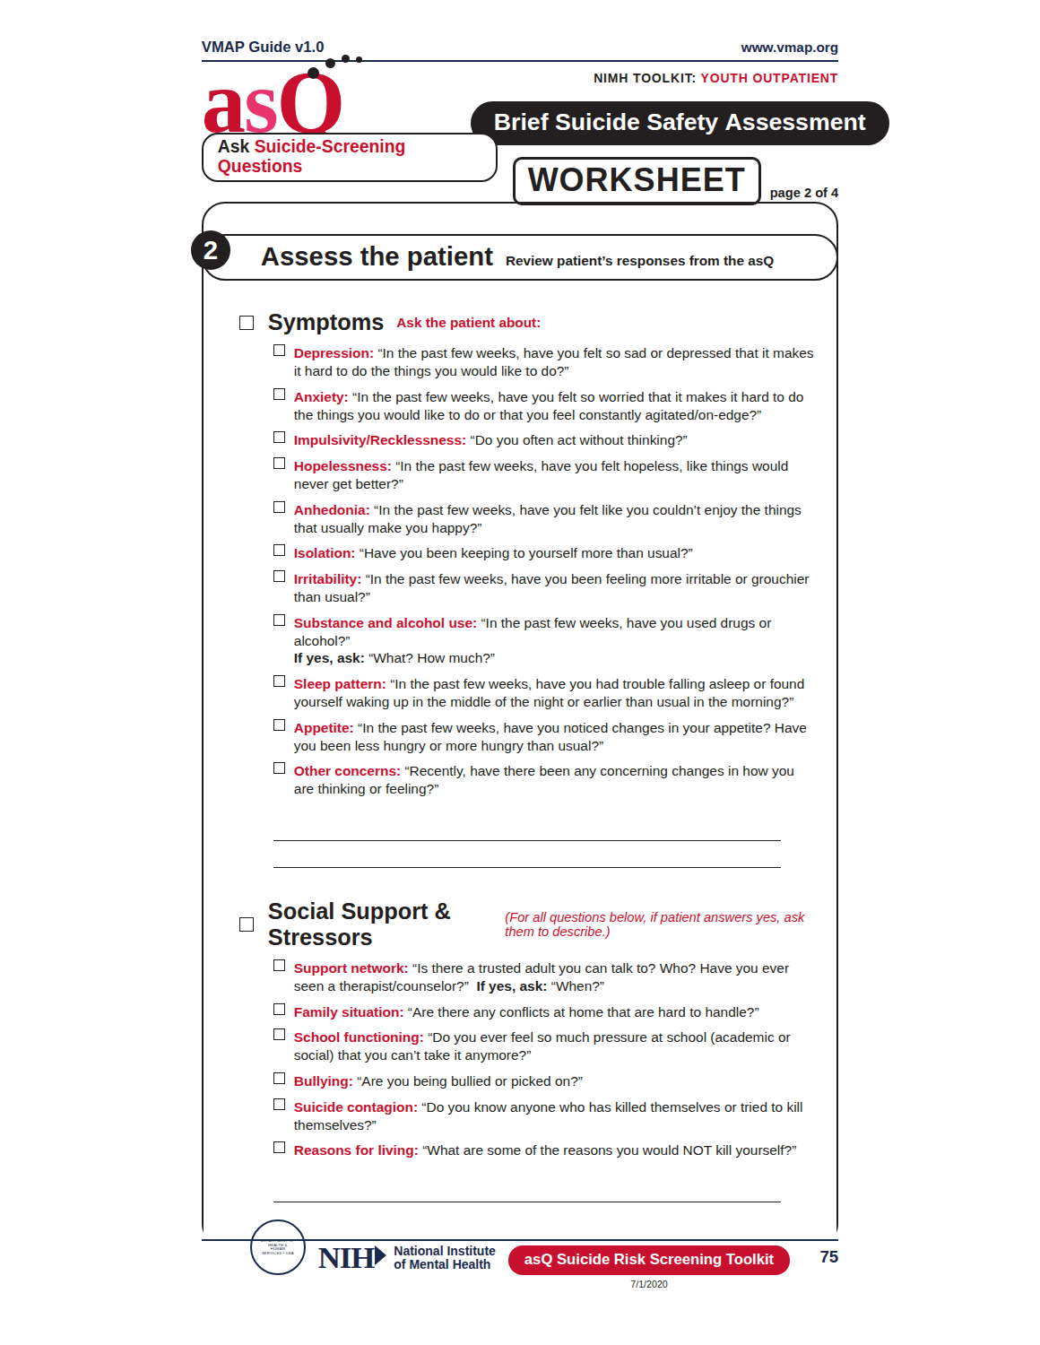VMAP Guide v1.0
www.vmap.org
as Q
Ask Suicide-Screening Questions
NIMH TOOLKIT: YOUTH OUTPATIENT
Brief Suicide Safety Assessment
WORKSHEET
page 2 of 4
2
Assess the patient
Review patient’s responses from the asQ
Symptoms
Ask the patient about:
Depression: “In the past few weeks, have you felt so sad or depressed that it makes it hard to do the things you would like to do?”
Anxiety: “In the past few weeks, have you felt so worried that it makes it hard to do the things you would like to do or that you feel constantly agitated/on-edge?”
Impulsivity/Recklessness: “Do you often act without thinking?”
Hopelessness: “In the past few weeks, have you felt hopeless, like things would never get better?”
Anhedonia: “In the past few weeks, have you felt like you couldn’t enjoy the things that usually make you happy?”
Isolation: “Have you been keeping to yourself more than usual?”
Irritability: “In the past few weeks, have you been feeling more irritable or grouchier than usual?”
Substance and alcohol use: “In the past few weeks, have you used drugs or alcohol?”
If yes, ask: “What? How much?”
Sleep pattern: “In the past few weeks, have you had trouble falling asleep or found yourself waking up in the middle of the night or earlier than usual in the morning?”
Appetite: “In the past few weeks, have you noticed changes in your appetite? Have you been less hungry or more hungry than usual?”
Other concerns: “Recently, have there been any concerning changes in how you are thinking or feeling?”
Social Support & Stressors
(For all questions below, if patient answers yes, ask them to describe.)
Support network: “Is there a trusted adult you can talk to? Who? Have you ever seen a therapist/counselor?” If yes, ask: “When?”
Family situation: “Are there any conflicts at home that are hard to handle?”
School functioning: “Do you ever feel so much pressure at school (academic or social) that you can’t take it anymore?”
Bullying: “Are you being bullied or picked on?”
Suicide contagion: “Do you know anyone who has killed themselves or tried to kill themselves?”
Reasons for living: “What are some of the reasons you would NOT kill yourself?”
NIH
National Institute
of Mental Health
asQ Suicide Risk Screening Toolkit 7/1/2020
75